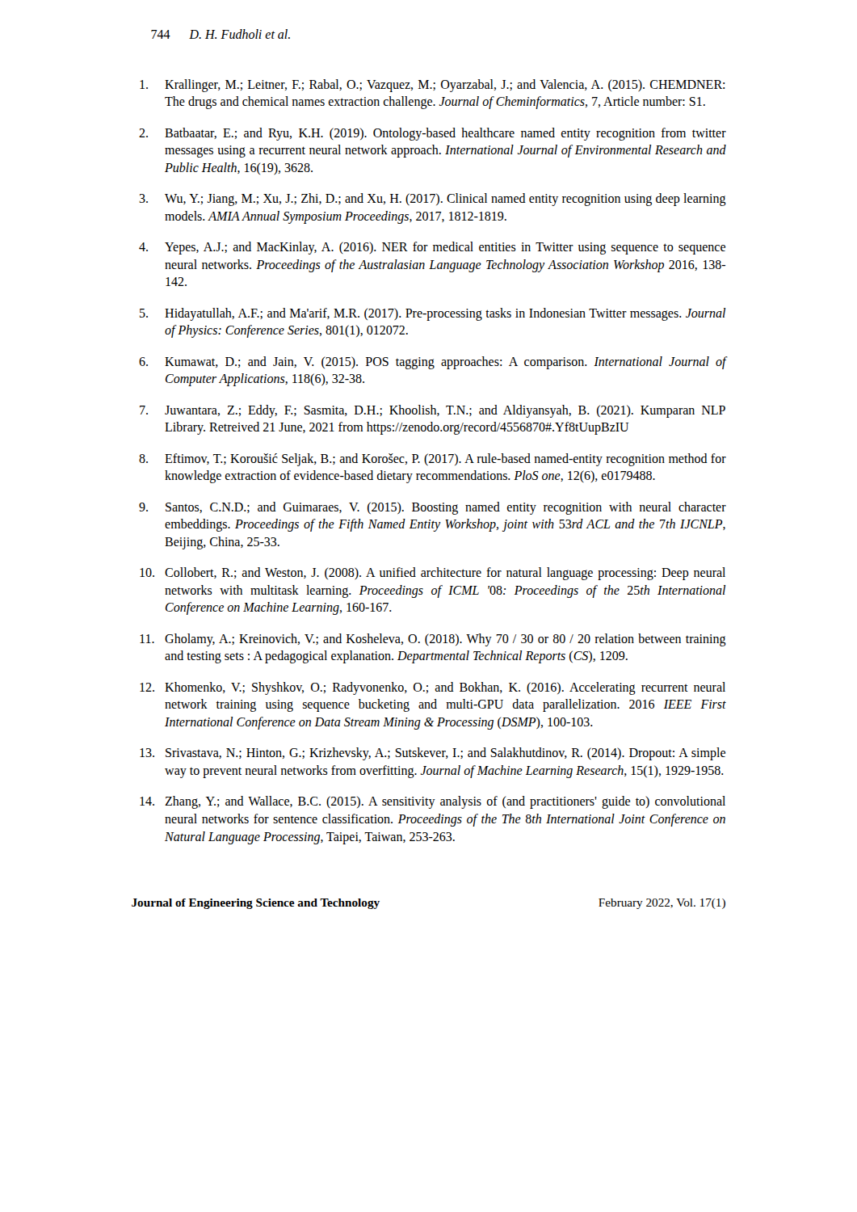744 D. H. Fudholi et al.
Krallinger, M.; Leitner, F.; Rabal, O.; Vazquez, M.; Oyarzabal, J.; and Valencia, A. (2015). CHEMDNER: The drugs and chemical names extraction challenge. Journal of Cheminformatics, 7, Article number: S1.
Batbaatar, E.; and Ryu, K.H. (2019). Ontology-based healthcare named entity recognition from twitter messages using a recurrent neural network approach. International Journal of Environmental Research and Public Health, 16(19), 3628.
Wu, Y.; Jiang, M.; Xu, J.; Zhi, D.; and Xu, H. (2017). Clinical named entity recognition using deep learning models. AMIA Annual Symposium Proceedings, 2017, 1812-1819.
Yepes, A.J.; and MacKinlay, A. (2016). NER for medical entities in Twitter using sequence to sequence neural networks. Proceedings of the Australasian Language Technology Association Workshop 2016, 138-142.
Hidayatullah, A.F.; and Ma'arif, M.R. (2017). Pre-processing tasks in Indonesian Twitter messages. Journal of Physics: Conference Series, 801(1), 012072.
Kumawat, D.; and Jain, V. (2015). POS tagging approaches: A comparison. International Journal of Computer Applications, 118(6), 32-38.
Juwantara, Z.; Eddy, F.; Sasmita, D.H.; Khoolish, T.N.; and Aldiyansyah, B. (2021). Kumparan NLP Library. Retreived 21 June, 2021 from https://zenodo.org/record/4556870#.Yf8tUupBzIU
Eftimov, T.; Koroušić Seljak, B.; and Korošec, P. (2017). A rule-based named-entity recognition method for knowledge extraction of evidence-based dietary recommendations. PloS one, 12(6), e0179488.
Santos, C.N.D.; and Guimaraes, V. (2015). Boosting named entity recognition with neural character embeddings. Proceedings of the Fifth Named Entity Workshop, joint with 53rd ACL and the 7th IJCNLP, Beijing, China, 25-33.
Collobert, R.; and Weston, J. (2008). A unified architecture for natural language processing: Deep neural networks with multitask learning. Proceedings of ICML '08: Proceedings of the 25th International Conference on Machine Learning, 160-167.
Gholamy, A.; Kreinovich, V.; and Kosheleva, O. (2018). Why 70 / 30 or 80 / 20 relation between training and testing sets : A pedagogical explanation. Departmental Technical Reports (CS), 1209.
Khomenko, V.; Shyshkov, O.; Radyvonenko, O.; and Bokhan, K. (2016). Accelerating recurrent neural network training using sequence bucketing and multi-GPU data parallelization. 2016 IEEE First International Conference on Data Stream Mining & Processing (DSMP), 100-103.
Srivastava, N.; Hinton, G.; Krizhevsky, A.; Sutskever, I.; and Salakhutdinov, R. (2014). Dropout: A simple way to prevent neural networks from overfitting. Journal of Machine Learning Research, 15(1), 1929-1958.
Zhang, Y.; and Wallace, B.C. (2015). A sensitivity analysis of (and practitioners' guide to) convolutional neural networks for sentence classification. Proceedings of the The 8th International Joint Conference on Natural Language Processing, Taipei, Taiwan, 253-263.
Journal of Engineering Science and Technology February 2022, Vol. 17(1)